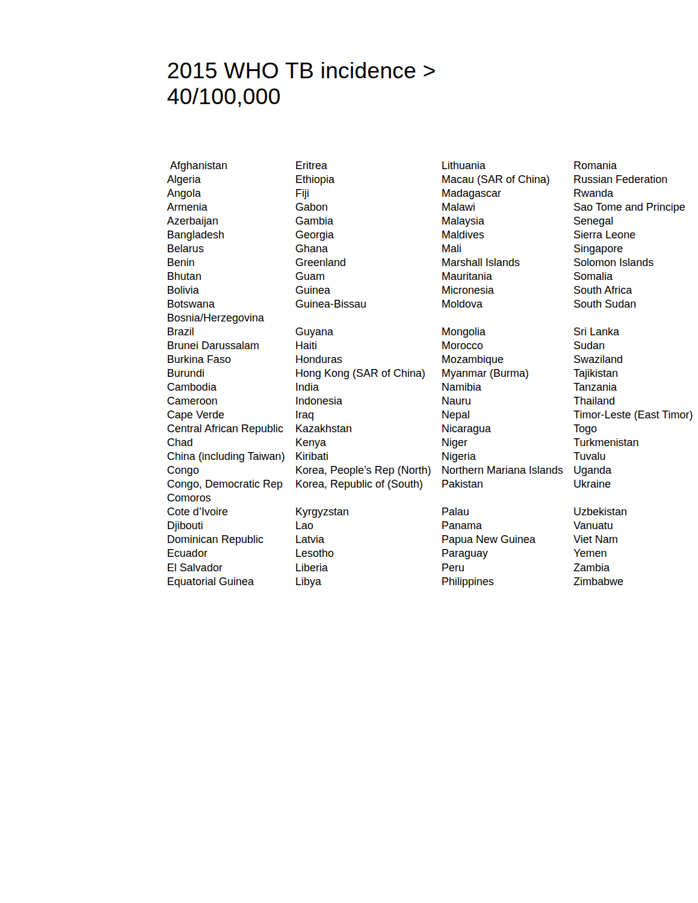2015 WHO TB incidence > 40/100,000
| Afghanistan | Eritrea | Lithuania | Romania |
| Algeria | Ethiopia | Macau (SAR of China) | Russian Federation |
| Angola | Fiji | Madagascar | Rwanda |
| Armenia | Gabon | Malawi | Sao Tome and Principe |
| Azerbaijan | Gambia | Malaysia | Senegal |
| Bangladesh | Georgia | Maldives | Sierra Leone |
| Belarus | Ghana | Mali | Singapore |
| Benin | Greenland | Marshall Islands | Solomon Islands |
| Bhutan | Guam | Mauritania | Somalia |
| Bolivia | Guinea | Micronesia | South Africa |
| Botswana | Guinea-Bissau | Moldova | South Sudan |
| Bosnia/Herzegovina | | | |
| Brazil | Guyana | Mongolia | Sri Lanka |
| Brunei Darussalam | Haiti | Morocco | Sudan |
| Burkina Faso | Honduras | Mozambique | Swaziland |
| Burundi | Hong Kong (SAR of China) | Myanmar (Burma) | Tajikistan |
| Cambodia | India | Namibia | Tanzania |
| Cameroon | Indonesia | Nauru | Thailand |
| Cape Verde | Iraq | Nepal | Timor-Leste (East Timor) |
| Central African Republic | Kazakhstan | Nicaragua | Togo |
| Chad | Kenya | Niger | Turkmenistan |
| China (including Taiwan) | Kiribati | Nigeria | Tuvalu |
| Congo | Korea, People’s Rep (North) | Northern Mariana Islands | Uganda |
| Congo, Democratic Rep | Korea, Republic of (South) | Pakistan | Ukraine |
| Comoros | | | |
| Cote d’Ivoire | Kyrgyzstan | Palau | Uzbekistan |
| Djibouti | Lao | Panama | Vanuatu |
| Dominican Republic | Latvia | Papua New Guinea | Viet Nam |
| Ecuador | Lesotho | Paraguay | Yemen |
| El Salvador | Liberia | Peru | Zambia |
| Equatorial Guinea | Libya | Philippines | Zimbabwe |